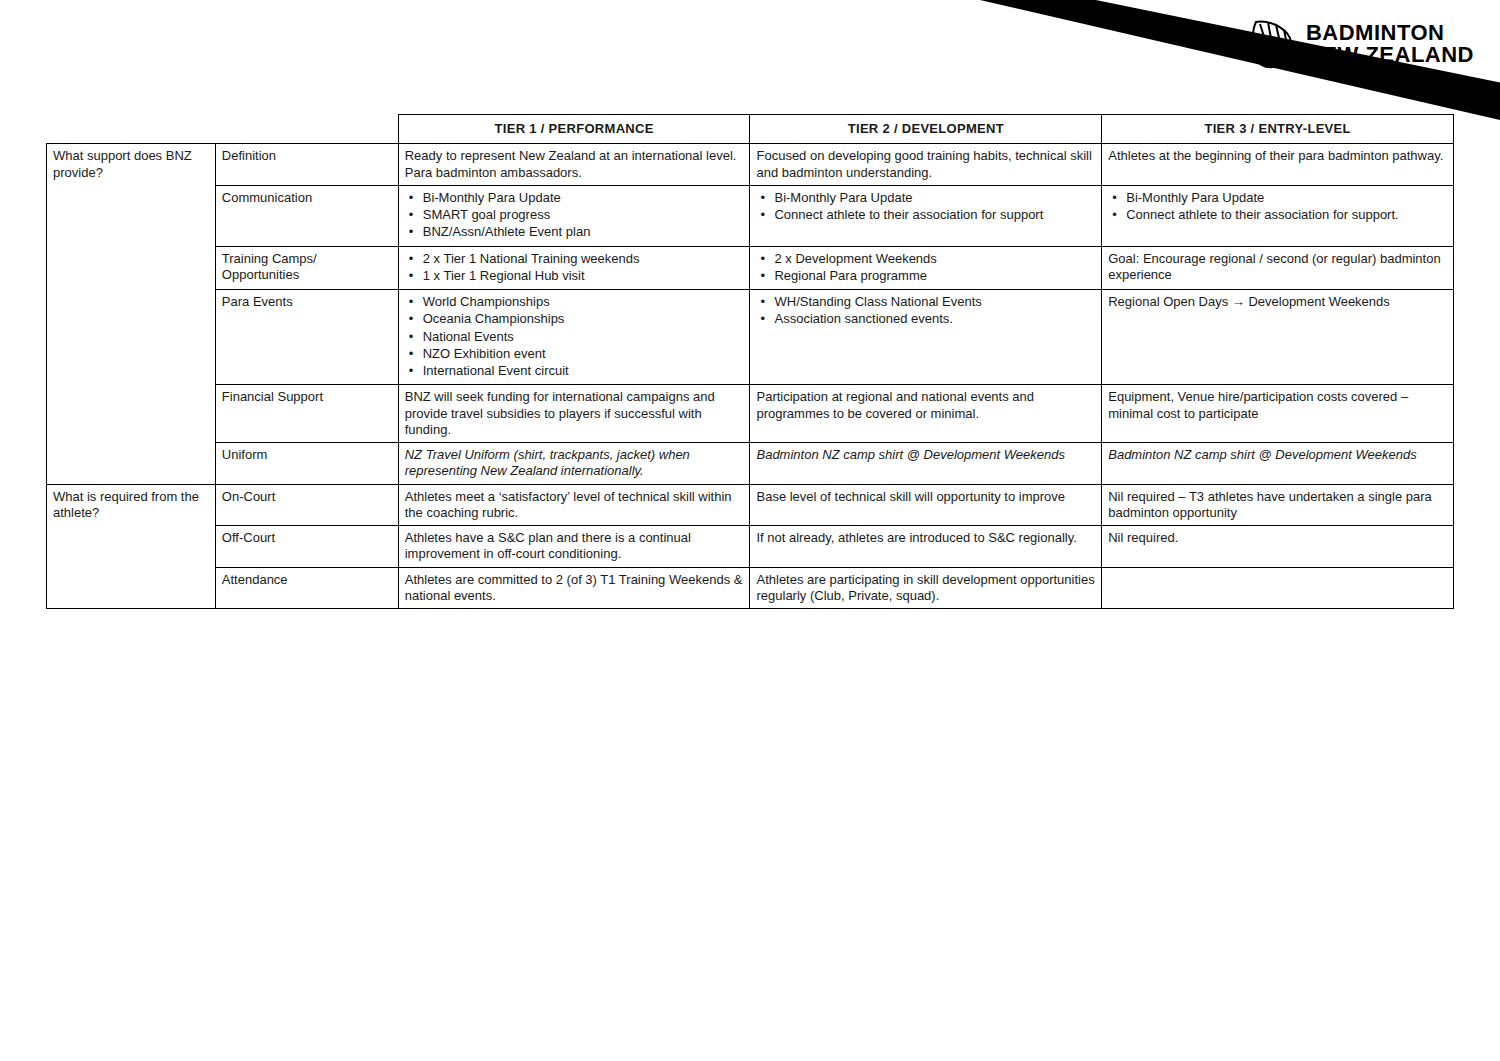BADMINTON NEW ZEALAND
| | | TIER 1 / PERFORMANCE | TIER 2 / DEVELOPMENT | TIER 3 / ENTRY-LEVEL |
| --- | --- | --- | --- | --- |
| What support does BNZ provide? | Definition | Ready to represent New Zealand at an international level. Para badminton ambassadors. | Focused on developing good training habits, technical skill and badminton understanding. | Athletes at the beginning of their para badminton pathway. |
| Communication | Bi-Monthly Para Update SMART goal progress BNZ/Assn/Athlete Event plan | Bi-Monthly Para Update Connect athlete to their association for support | Bi-Monthly Para Update Connect athlete to their association for support. |
| Training Camps/ Opportunities | 2 x Tier 1 National Training weekends 1 x Tier 1 Regional Hub visit | 2 x Development Weekends Regional Para programme | Goal: Encourage regional / second (or regular) badminton experience |
| Para Events | World Championships Oceania Championships National Events NZO Exhibition event International Event circuit | WH/Standing Class National Events Association sanctioned events. | Regional Open Days → Development Weekends |
| Financial Support | BNZ will seek funding for international campaigns and provide travel subsidies to players if successful with funding. | Participation at regional and national events and programmes to be covered or minimal. | Equipment, Venue hire/participation costs covered – minimal cost to participate |
| Uniform | NZ Travel Uniform (shirt, trackpants, jacket) when representing New Zealand internationally. | Badminton NZ camp shirt @ Development Weekends | Badminton NZ camp shirt @ Development Weekends |
| What is required from the athlete? | On-Court | Athletes meet a ‘satisfactory’ level of technical skill within the coaching rubric. | Base level of technical skill will opportunity to improve | Nil required – T3 athletes have undertaken a single para badminton opportunity |
| Off-Court | Athletes have a S&C plan and there is a continual improvement in off-court conditioning. | If not already, athletes are introduced to S&C regionally. | Nil required. |
| Attendance | Athletes are committed to 2 (of 3) T1 Training Weekends & national events. | Athletes are participating in skill development opportunities regularly (Club, Private, squad). | |